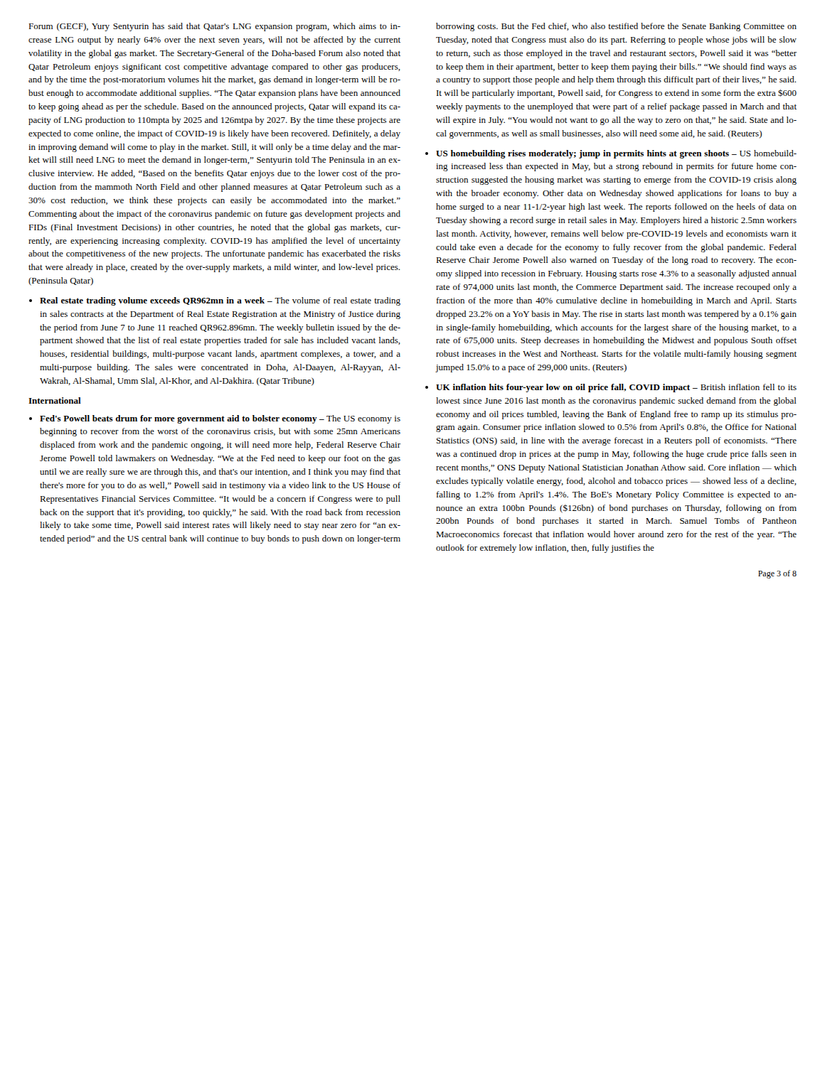Forum (GECF), Yury Sentyurin has said that Qatar's LNG expansion program, which aims to increase LNG output by nearly 64% over the next seven years, will not be affected by the current volatility in the global gas market. The Secretary-General of the Doha-based Forum also noted that Qatar Petroleum enjoys significant cost competitive advantage compared to other gas producers, and by the time the post-moratorium volumes hit the market, gas demand in longer-term will be robust enough to accommodate additional supplies. “The Qatar expansion plans have been announced to keep going ahead as per the schedule. Based on the announced projects, Qatar will expand its capacity of LNG production to 110mpta by 2025 and 126mtpa by 2027. By the time these projects are expected to come online, the impact of COVID-19 is likely have been recovered. Definitely, a delay in improving demand will come to play in the market. Still, it will only be a time delay and the market will still need LNG to meet the demand in longer-term,” Sentyurin told The Peninsula in an exclusive interview. He added, “Based on the benefits Qatar enjoys due to the lower cost of the production from the mammoth North Field and other planned measures at Qatar Petroleum such as a 30% cost reduction, we think these projects can easily be accommodated into the market.” Commenting about the impact of the coronavirus pandemic on future gas development projects and FIDs (Final Investment Decisions) in other countries, he noted that the global gas markets, currently, are experiencing increasing complexity. COVID-19 has amplified the level of uncertainty about the competitiveness of the new projects. The unfortunate pandemic has exacerbated the risks that were already in place, created by the over-supply markets, a mild winter, and low-level prices. (Peninsula Qatar)
Real estate trading volume exceeds QR962mn in a week – The volume of real estate trading in sales contracts at the Department of Real Estate Registration at the Ministry of Justice during the period from June 7 to June 11 reached QR962.896mn. The weekly bulletin issued by the department showed that the list of real estate properties traded for sale has included vacant lands, houses, residential buildings, multi-purpose vacant lands, apartment complexes, a tower, and a multi-purpose building. The sales were concentrated in Doha, Al-Daayen, Al-Rayyan, Al-Wakrah, Al-Shamal, Umm Slal, Al-Khor, and Al-Dakhira. (Qatar Tribune)
International
Fed's Powell beats drum for more government aid to bolster economy – The US economy is beginning to recover from the worst of the coronavirus crisis, but with some 25mn Americans displaced from work and the pandemic ongoing, it will need more help, Federal Reserve Chair Jerome Powell told lawmakers on Wednesday. “We at the Fed need to keep our foot on the gas until we are really sure we are through this, and that's our intention, and I think you may find that there's more for you to do as well,” Powell said in testimony via a video link to the US House of Representatives Financial Services Committee. “It would be a concern if Congress were to pull back on the support that it's providing, too quickly,” he said. With the road back from recession likely to take some time, Powell said interest rates will likely need to stay near zero for “an extended period” and the US central bank will continue to buy bonds to push down on longer-term borrowing costs. But the Fed chief, who also testified before the Senate Banking Committee on Tuesday, noted that Congress must also do its part. Referring to people whose jobs will be slow to return, such as those employed in the travel and restaurant sectors, Powell said it was “better to keep them in their apartment, better to keep them paying their bills.” “We should find ways as a country to support those people and help them through this difficult part of their lives,” he said. It will be particularly important, Powell said, for Congress to extend in some form the extra $600 weekly payments to the unemployed that were part of a relief package passed in March and that will expire in July. “You would not want to go all the way to zero on that,” he said. State and local governments, as well as small businesses, also will need some aid, he said. (Reuters)
US homebuilding rises moderately; jump in permits hints at green shoots – US homebuilding increased less than expected in May, but a strong rebound in permits for future home construction suggested the housing market was starting to emerge from the COVID-19 crisis along with the broader economy. Other data on Wednesday showed applications for loans to buy a home surged to a near 11-1/2-year high last week. The reports followed on the heels of data on Tuesday showing a record surge in retail sales in May. Employers hired a historic 2.5mn workers last month. Activity, however, remains well below pre-COVID-19 levels and economists warn it could take even a decade for the economy to fully recover from the global pandemic. Federal Reserve Chair Jerome Powell also warned on Tuesday of the long road to recovery. The economy slipped into recession in February. Housing starts rose 4.3% to a seasonally adjusted annual rate of 974,000 units last month, the Commerce Department said. The increase recouped only a fraction of the more than 40% cumulative decline in homebuilding in March and April. Starts dropped 23.2% on a YoY basis in May. The rise in starts last month was tempered by a 0.1% gain in single-family homebuilding, which accounts for the largest share of the housing market, to a rate of 675,000 units. Steep decreases in homebuilding the Midwest and populous South offset robust increases in the West and Northeast. Starts for the volatile multi-family housing segment jumped 15.0% to a pace of 299,000 units. (Reuters)
UK inflation hits four-year low on oil price fall, COVID impact – British inflation fell to its lowest since June 2016 last month as the coronavirus pandemic sucked demand from the global economy and oil prices tumbled, leaving the Bank of England free to ramp up its stimulus program again. Consumer price inflation slowed to 0.5% from April's 0.8%, the Office for National Statistics (ONS) said, in line with the average forecast in a Reuters poll of economists. “There was a continued drop in prices at the pump in May, following the huge crude price falls seen in recent months,” ONS Deputy National Statistician Jonathan Athow said. Core inflation — which excludes typically volatile energy, food, alcohol and tobacco prices — showed less of a decline, falling to 1.2% from April's 1.4%. The BoE's Monetary Policy Committee is expected to announce an extra 100bn Pounds ($126bn) of bond purchases on Thursday, following on from 200bn Pounds of bond purchases it started in March. Samuel Tombs of Pantheon Macroeconomics forecast that inflation would hover around zero for the rest of the year. “The outlook for extremely low inflation, then, fully justifies the
Page 3 of 8